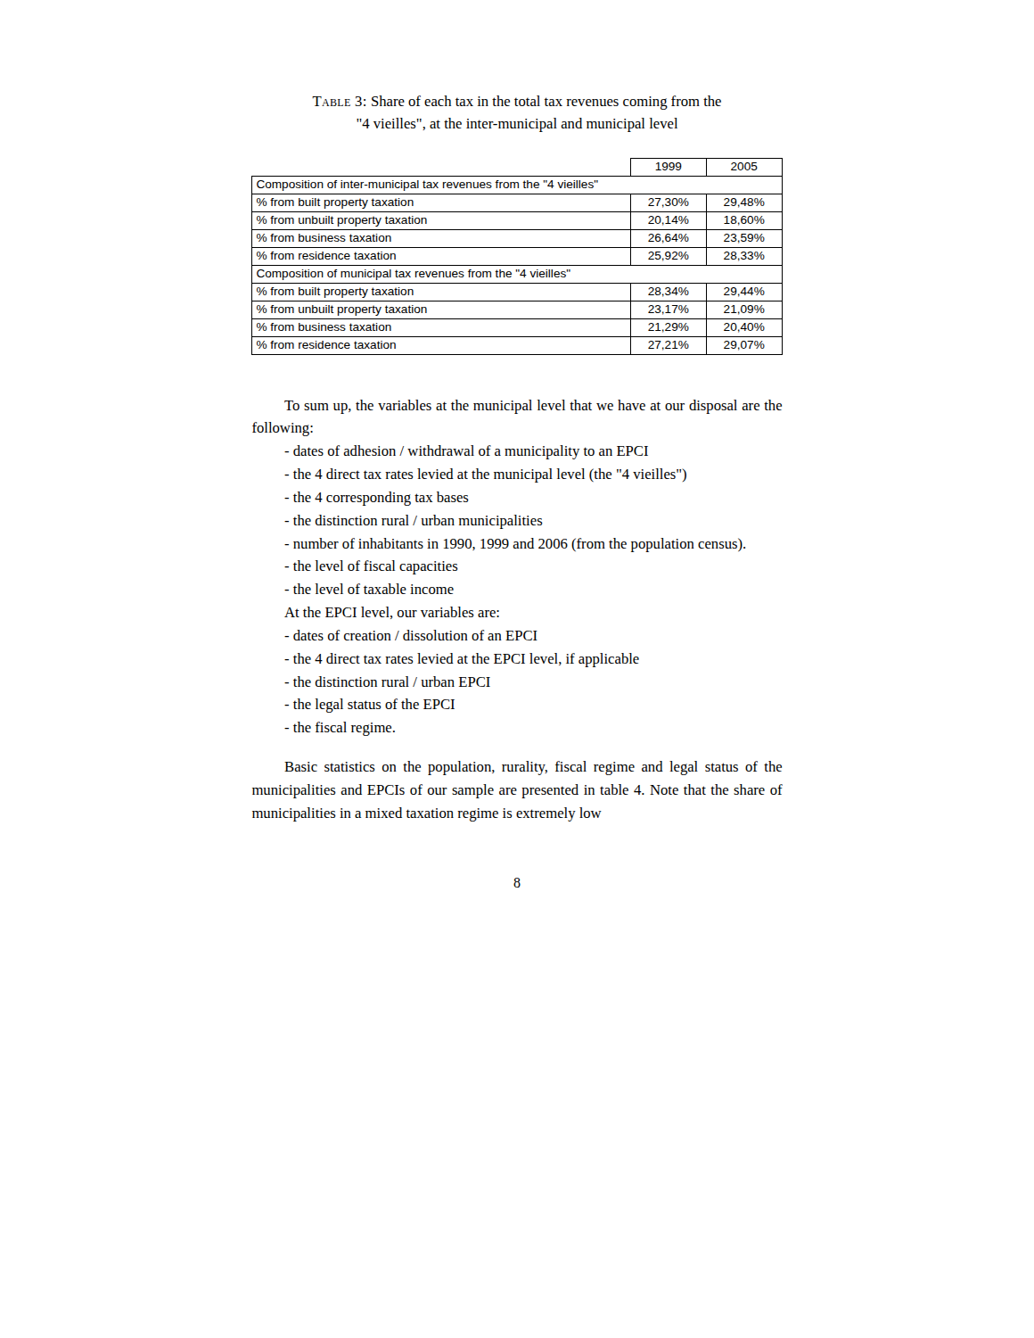Table 3: Share of each tax in the total tax revenues coming from the "4 vieilles", at the inter-municipal and municipal level
| | 1999 | 2005 |
| Composition of inter-municipal tax revenues from the "4 vieilles" |
| % from built property taxation | 27,30% | 29,48% |
| % from unbuilt property taxation | 20,14% | 18,60% |
| % from business taxation | 26,64% | 23,59% |
| % from residence taxation | 25,92% | 28,33% |
| Composition of municipal tax revenues from the "4 vieilles" |
| % from built property taxation | 28,34% | 29,44% |
| % from unbuilt property taxation | 23,17% | 21,09% |
| % from business taxation | 21,29% | 20,40% |
| % from residence taxation | 27,21% | 29,07% |
To sum up, the variables at the municipal level that we have at our disposal are the following:
- dates of adhesion / withdrawal of a municipality to an EPCI
- the 4 direct tax rates levied at the municipal level (the "4 vieilles")
- the 4 corresponding tax bases
- the distinction rural / urban municipalities
- number of inhabitants in 1990, 1999 and 2006 (from the population census).
- the level of fiscal capacities
- the level of taxable income
At the EPCI level, our variables are:
- dates of creation / dissolution of an EPCI
- the 4 direct tax rates levied at the EPCI level, if applicable
- the distinction rural / urban EPCI
- the legal status of the EPCI
- the fiscal regime.
Basic statistics on the population, rurality, fiscal regime and legal status of the municipalities and EPCIs of our sample are presented in table 4. Note that the share of municipalities in a mixed taxation regime is extremely low
8